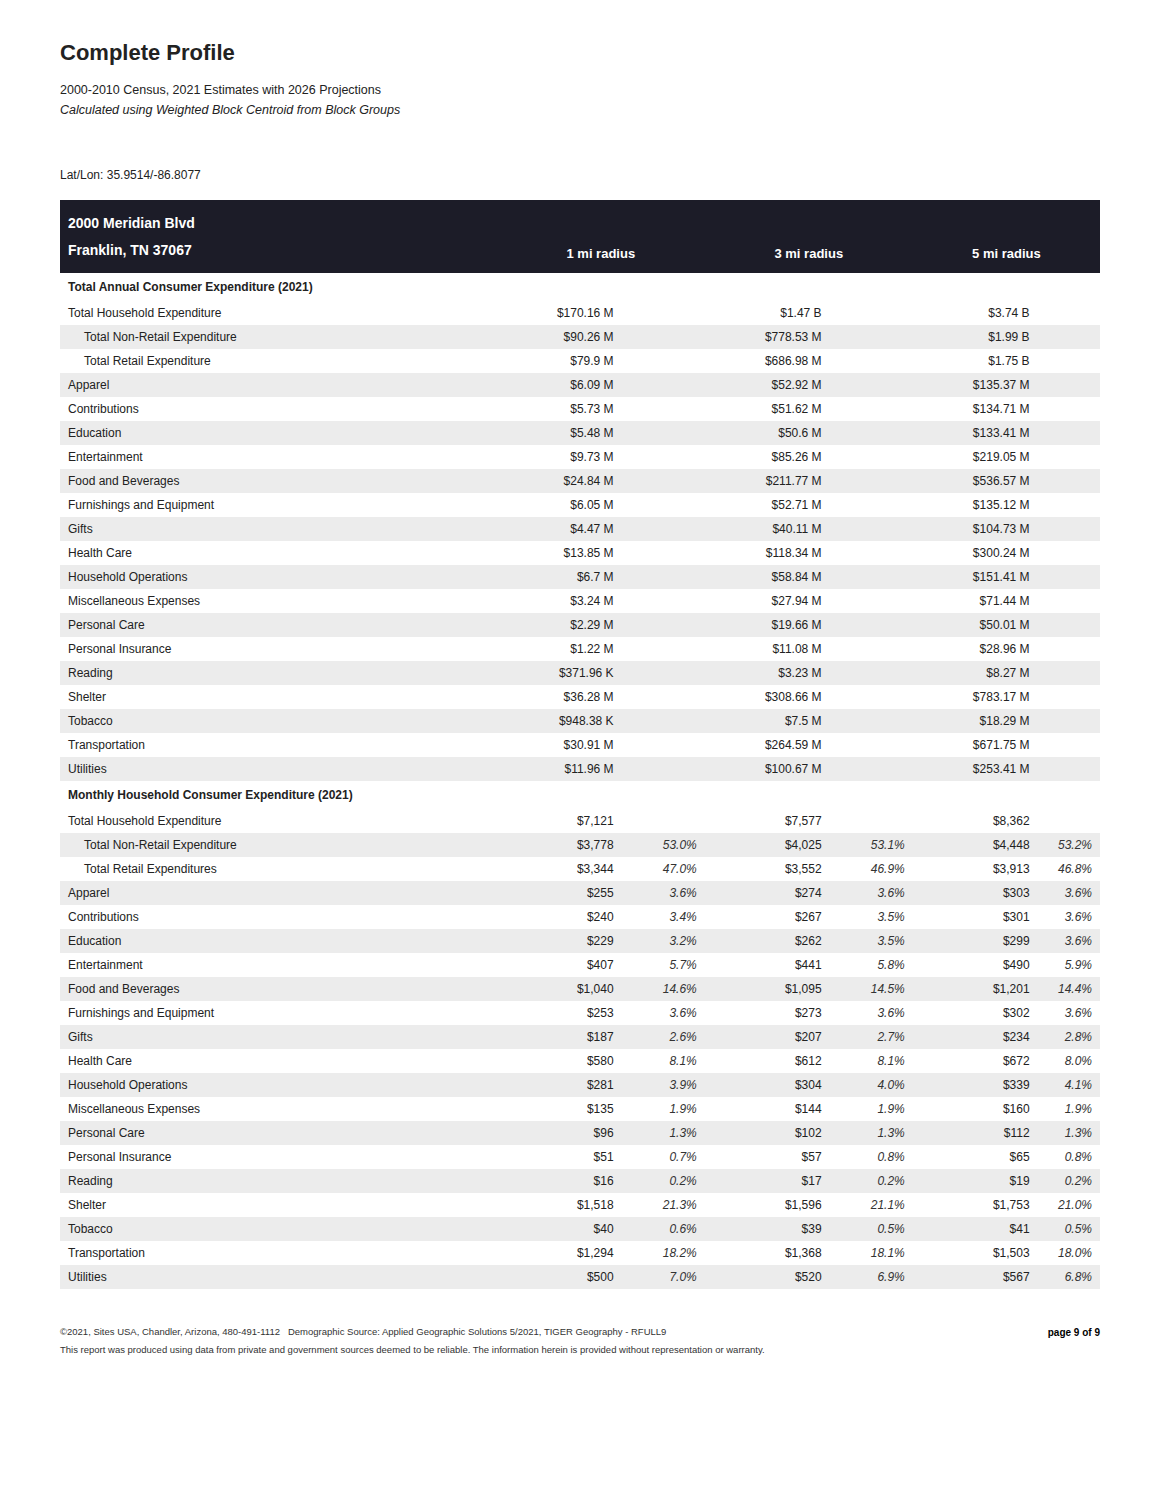Complete Profile
2000-2010 Census, 2021 Estimates with 2026 Projections
Calculated using Weighted Block Centroid from Block Groups
Lat/Lon: 35.9514/-86.8077
| 2000 Meridian Blvd Franklin, TN 37067 | 1 mi radius | 3 mi radius | 5 mi radius |
| --- | --- | --- | --- |
| Total Annual Consumer Expenditure (2021) | | | |
| Total Household Expenditure | $170.16 M | | $1.47 B | | $3.74 B | |
| Total Non-Retail Expenditure | $90.26 M | | $778.53 M | | $1.99 B | |
| Total Retail Expenditure | $79.9 M | | $686.98 M | | $1.75 B | |
| Apparel | $6.09 M | | $52.92 M | | $135.37 M | |
| Contributions | $5.73 M | | $51.62 M | | $134.71 M | |
| Education | $5.48 M | | $50.6 M | | $133.41 M | |
| Entertainment | $9.73 M | | $85.26 M | | $219.05 M | |
| Food and Beverages | $24.84 M | | $211.77 M | | $536.57 M | |
| Furnishings and Equipment | $6.05 M | | $52.71 M | | $135.12 M | |
| Gifts | $4.47 M | | $40.11 M | | $104.73 M | |
| Health Care | $13.85 M | | $118.34 M | | $300.24 M | |
| Household Operations | $6.7 M | | $58.84 M | | $151.41 M | |
| Miscellaneous Expenses | $3.24 M | | $27.94 M | | $71.44 M | |
| Personal Care | $2.29 M | | $19.66 M | | $50.01 M | |
| Personal Insurance | $1.22 M | | $11.08 M | | $28.96 M | |
| Reading | $371.96 K | | $3.23 M | | $8.27 M | |
| Shelter | $36.28 M | | $308.66 M | | $783.17 M | |
| Tobacco | $948.38 K | | $7.5 M | | $18.29 M | |
| Transportation | $30.91 M | | $264.59 M | | $671.75 M | |
| Utilities | $11.96 M | | $100.67 M | | $253.41 M | |
| Monthly Household Consumer Expenditure (2021) | | | |
| Total Household Expenditure | $7,121 | | $7,577 | | $8,362 | |
| Total Non-Retail Expenditure | $3,778 | 53.0% | $4,025 | 53.1% | $4,448 | 53.2% |
| Total Retail Expenditures | $3,344 | 47.0% | $3,552 | 46.9% | $3,913 | 46.8% |
| Apparel | $255 | 3.6% | $274 | 3.6% | $303 | 3.6% |
| Contributions | $240 | 3.4% | $267 | 3.5% | $301 | 3.6% |
| Education | $229 | 3.2% | $262 | 3.5% | $299 | 3.6% |
| Entertainment | $407 | 5.7% | $441 | 5.8% | $490 | 5.9% |
| Food and Beverages | $1,040 | 14.6% | $1,095 | 14.5% | $1,201 | 14.4% |
| Furnishings and Equipment | $253 | 3.6% | $273 | 3.6% | $302 | 3.6% |
| Gifts | $187 | 2.6% | $207 | 2.7% | $234 | 2.8% |
| Health Care | $580 | 8.1% | $612 | 8.1% | $672 | 8.0% |
| Household Operations | $281 | 3.9% | $304 | 4.0% | $339 | 4.1% |
| Miscellaneous Expenses | $135 | 1.9% | $144 | 1.9% | $160 | 1.9% |
| Personal Care | $96 | 1.3% | $102 | 1.3% | $112 | 1.3% |
| Personal Insurance | $51 | 0.7% | $57 | 0.8% | $65 | 0.8% |
| Reading | $16 | 0.2% | $17 | 0.2% | $19 | 0.2% |
| Shelter | $1,518 | 21.3% | $1,596 | 21.1% | $1,753 | 21.0% |
| Tobacco | $40 | 0.6% | $39 | 0.5% | $41 | 0.5% |
| Transportation | $1,294 | 18.2% | $1,368 | 18.1% | $1,503 | 18.0% |
| Utilities | $500 | 7.0% | $520 | 6.9% | $567 | 6.8% |
page 9 of 9 ©2021, Sites USA, Chandler, Arizona, 480-491-1112 Demographic Source: Applied Geographic Solutions 5/2021, TIGER Geography - RFULL9
This report was produced using data from private and government sources deemed to be reliable. The information herein is provided without representation or warranty.